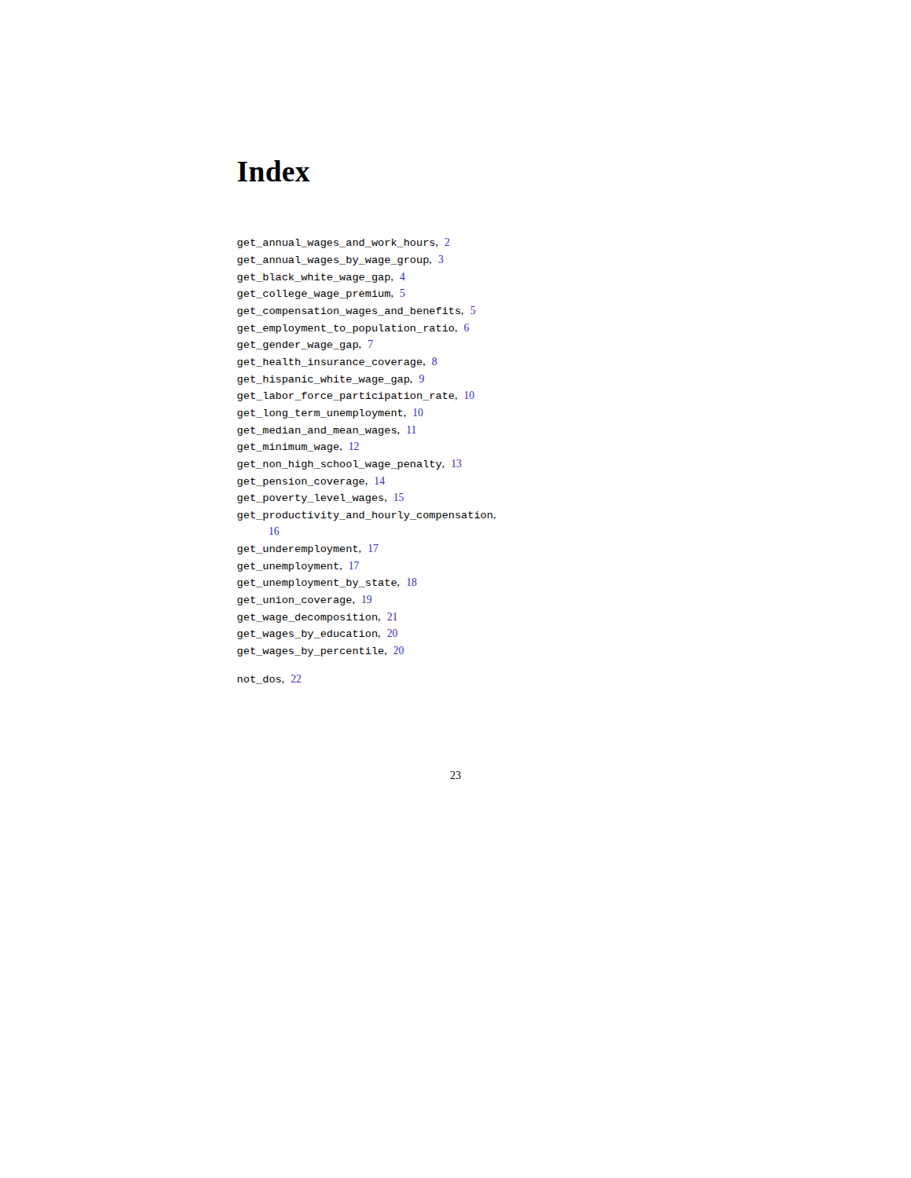Index
get_annual_wages_and_work_hours, 2
get_annual_wages_by_wage_group, 3
get_black_white_wage_gap, 4
get_college_wage_premium, 5
get_compensation_wages_and_benefits, 5
get_employment_to_population_ratio, 6
get_gender_wage_gap, 7
get_health_insurance_coverage, 8
get_hispanic_white_wage_gap, 9
get_labor_force_participation_rate, 10
get_long_term_unemployment, 10
get_median_and_mean_wages, 11
get_minimum_wage, 12
get_non_high_school_wage_penalty, 13
get_pension_coverage, 14
get_poverty_level_wages, 15
get_productivity_and_hourly_compensation,
16
get_underemployment, 17
get_unemployment, 17
get_unemployment_by_state, 18
get_union_coverage, 19
get_wage_decomposition, 21
get_wages_by_education, 20
get_wages_by_percentile, 20
not_dos, 22
23